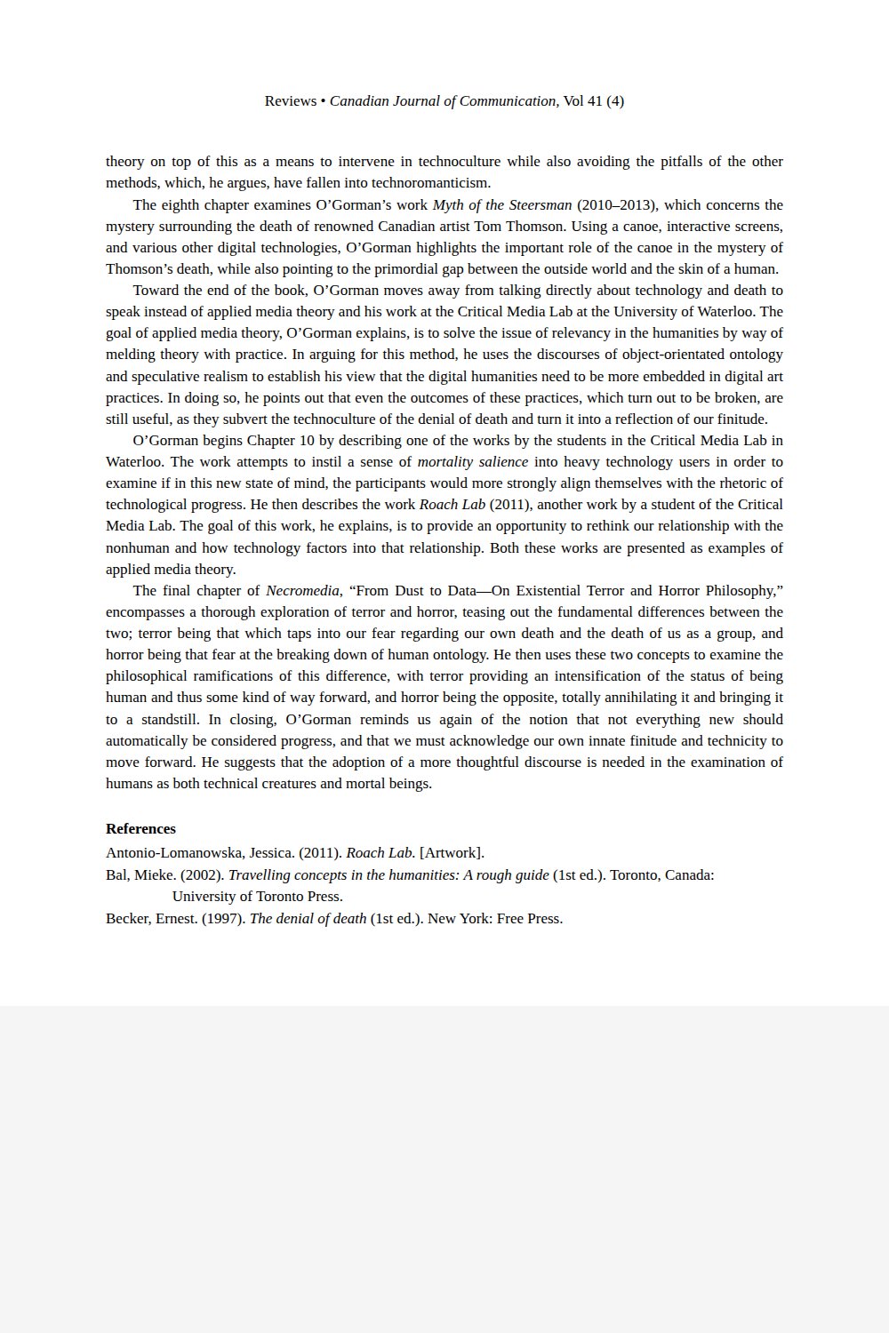Reviews • Canadian Journal of Communication, Vol 41 (4)
theory on top of this as a means to intervene in technoculture while also avoiding the pitfalls of the other methods, which, he argues, have fallen into technoromanticism.
The eighth chapter examines O’Gorman’s work Myth of the Steersman (2010–2013), which concerns the mystery surrounding the death of renowned Canadian artist Tom Thomson. Using a canoe, interactive screens, and various other digital technologies, O’Gorman highlights the important role of the canoe in the mystery of Thomson’s death, while also pointing to the primordial gap between the outside world and the skin of a human.
Toward the end of the book, O’Gorman moves away from talking directly about technology and death to speak instead of applied media theory and his work at the Critical Media Lab at the University of Waterloo. The goal of applied media theory, O’Gorman explains, is to solve the issue of relevancy in the humanities by way of melding theory with practice. In arguing for this method, he uses the discourses of object-orientated ontology and speculative realism to establish his view that the digital humanities need to be more embedded in digital art practices. In doing so, he points out that even the outcomes of these practices, which turn out to be broken, are still useful, as they subvert the technoculture of the denial of death and turn it into a reflection of our finitude.
O’Gorman begins Chapter 10 by describing one of the works by the students in the Critical Media Lab in Waterloo. The work attempts to instil a sense of mortality salience into heavy technology users in order to examine if in this new state of mind, the participants would more strongly align themselves with the rhetoric of technological progress. He then describes the work Roach Lab (2011), another work by a student of the Critical Media Lab. The goal of this work, he explains, is to provide an opportunity to rethink our relationship with the nonhuman and how technology factors into that relationship. Both these works are presented as examples of applied media theory.
The final chapter of Necromedia, “From Dust to Data—On Existential Terror and Horror Philosophy,” encompasses a thorough exploration of terror and horror, teasing out the fundamental differences between the two; terror being that which taps into our fear regarding our own death and the death of us as a group, and horror being that fear at the breaking down of human ontology. He then uses these two concepts to examine the philosophical ramifications of this difference, with terror providing an intensification of the status of being human and thus some kind of way forward, and horror being the opposite, totally annihilating it and bringing it to a standstill. In closing, O’Gorman reminds us again of the notion that not everything new should automatically be considered progress, and that we must acknowledge our own innate finitude and technicity to move forward. He suggests that the adoption of a more thoughtful discourse is needed in the examination of humans as both technical creatures and mortal beings.
References
Antonio-Lomanowska, Jessica. (2011). Roach Lab. [Artwork].
Bal, Mieke. (2002). Travelling concepts in the humanities: A rough guide (1st ed.). Toronto, Canada: University of Toronto Press.
Becker, Ernest. (1997). The denial of death (1st ed.). New York: Free Press.